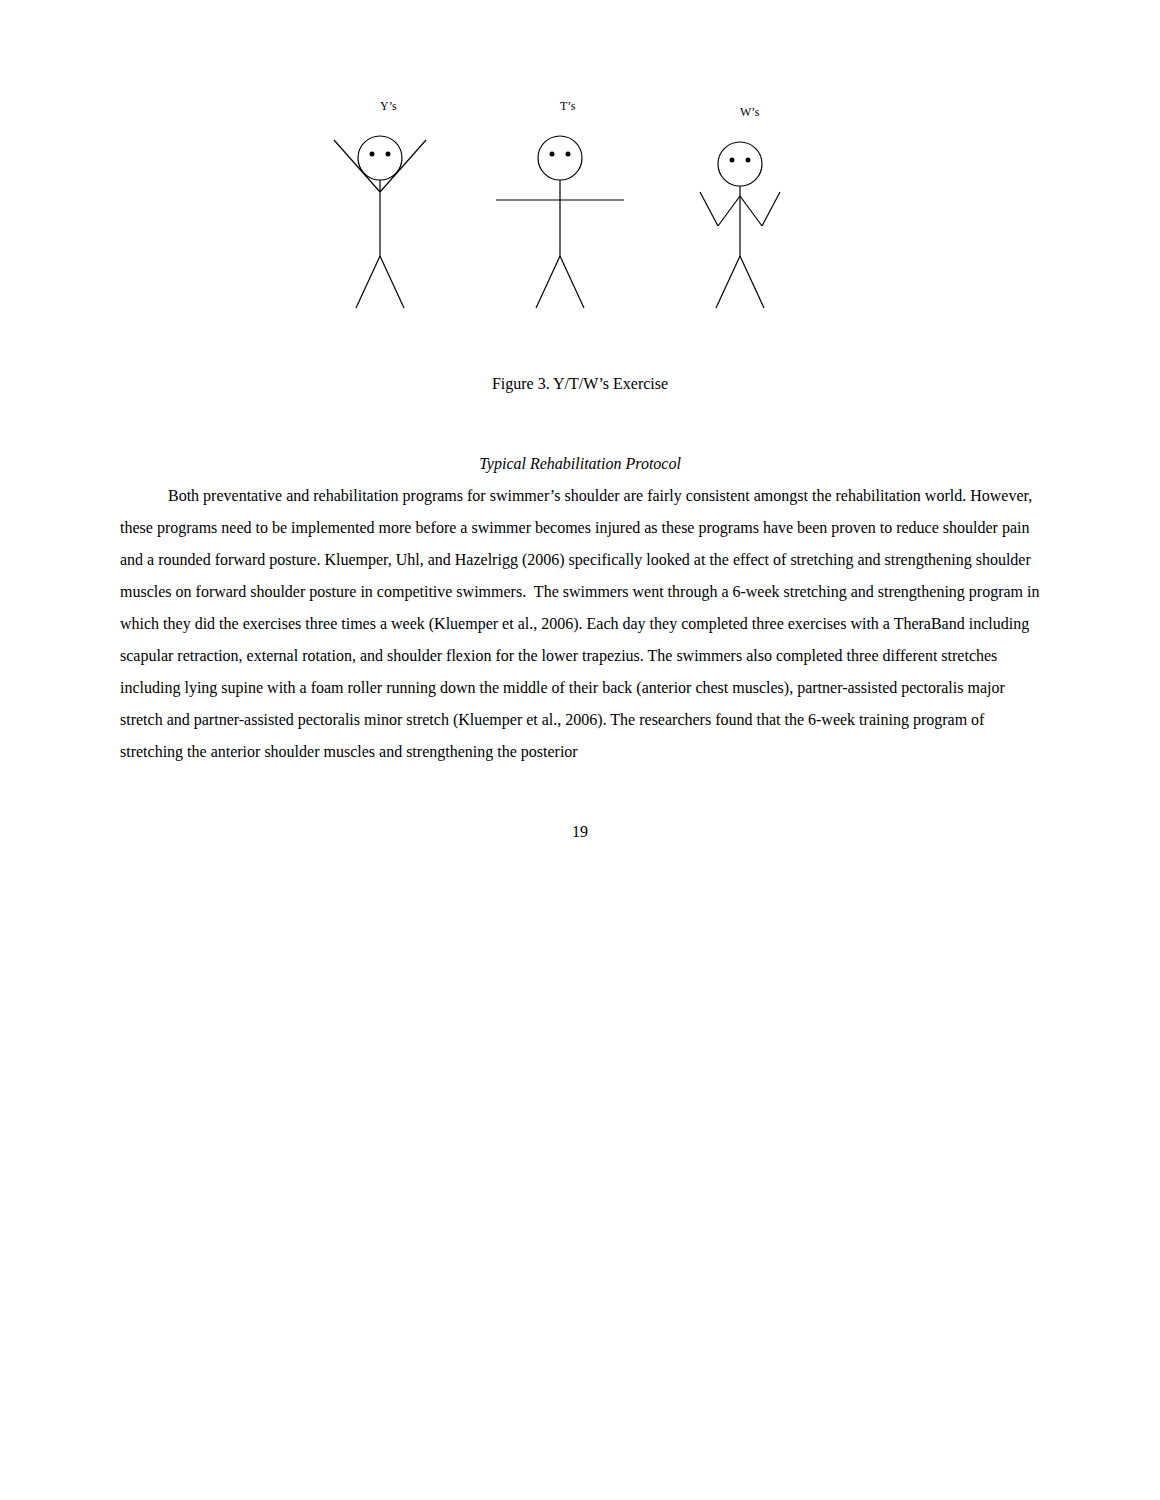Y’s T’s W’s
Figure 3. Y/T/W’s Exercise
Typical Rehabilitation Protocol
Both preventative and rehabilitation programs for swimmer’s shoulder are fairly consistent amongst the rehabilitation world. However, these programs need to be implemented more before a swimmer becomes injured as these programs have been proven to reduce shoulder pain and a rounded forward posture. Kluemper, Uhl, and Hazelrigg (2006) specifically looked at the effect of stretching and strengthening shoulder muscles on forward shoulder posture in competitive swimmers. The swimmers went through a 6-week stretching and strengthening program in which they did the exercises three times a week (Kluemper et al., 2006). Each day they completed three exercises with a TheraBand including scapular retraction, external rotation, and shoulder flexion for the lower trapezius. The swimmers also completed three different stretches including lying supine with a foam roller running down the middle of their back (anterior chest muscles), partner-assisted pectoralis major stretch and partner-assisted pectoralis minor stretch (Kluemper et al., 2006). The researchers found that the 6-week training program of stretching the anterior shoulder muscles and strengthening the posterior
19